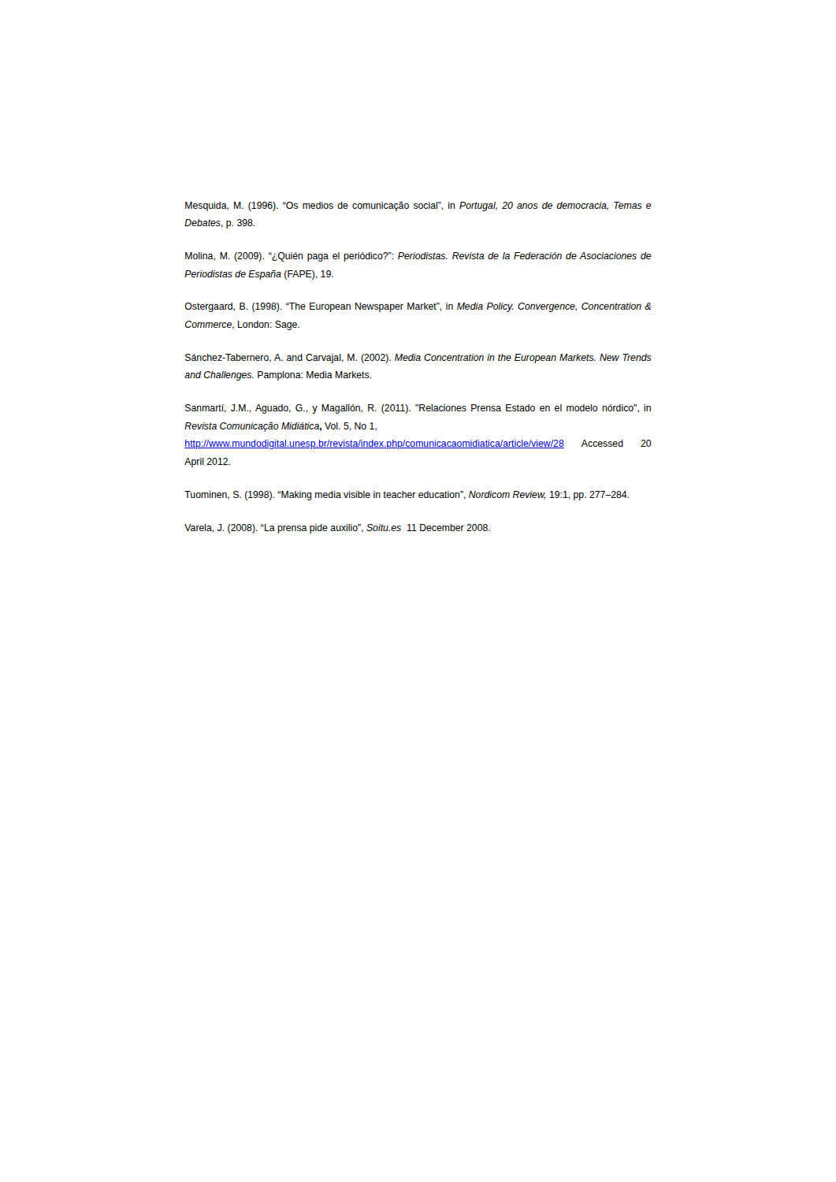Mesquida, M. (1996). “Os medios de comunicação social”, in Portugal, 20 anos de democracia, Temas e Debates, p. 398.
Molina, M. (2009). “¿Quién paga el periódico?”: Periodistas. Revista de la Federación de Asociaciones de Periodistas de España (FAPE), 19.
Ostergaard, B. (1998). “The European Newspaper Market”, in Media Policy. Convergence, Concentration & Commerce, London: Sage.
Sánchez-Tabernero, A. and Carvajal, M. (2002). Media Concentration in the European Markets. New Trends and Challenges. Pamplona: Media Markets.
Sanmartí, J.M., Aguado, G., y Magallón, R. (2011). "Relaciones Prensa Estado en el modelo nórdico", in Revista Comunicação Midiática, Vol. 5, No 1,
http://www.mundodigital.unesp.br/revista/index.php/comunicacaomidiatica/article/view/28 Accessed 20 April 2012.
Tuominen, S. (1998). “Making media visible in teacher education”, Nordicom Review, 19:1, pp. 277–284.
Varela, J. (2008). “La prensa pide auxilio”, Soitu.es 11 December 2008.